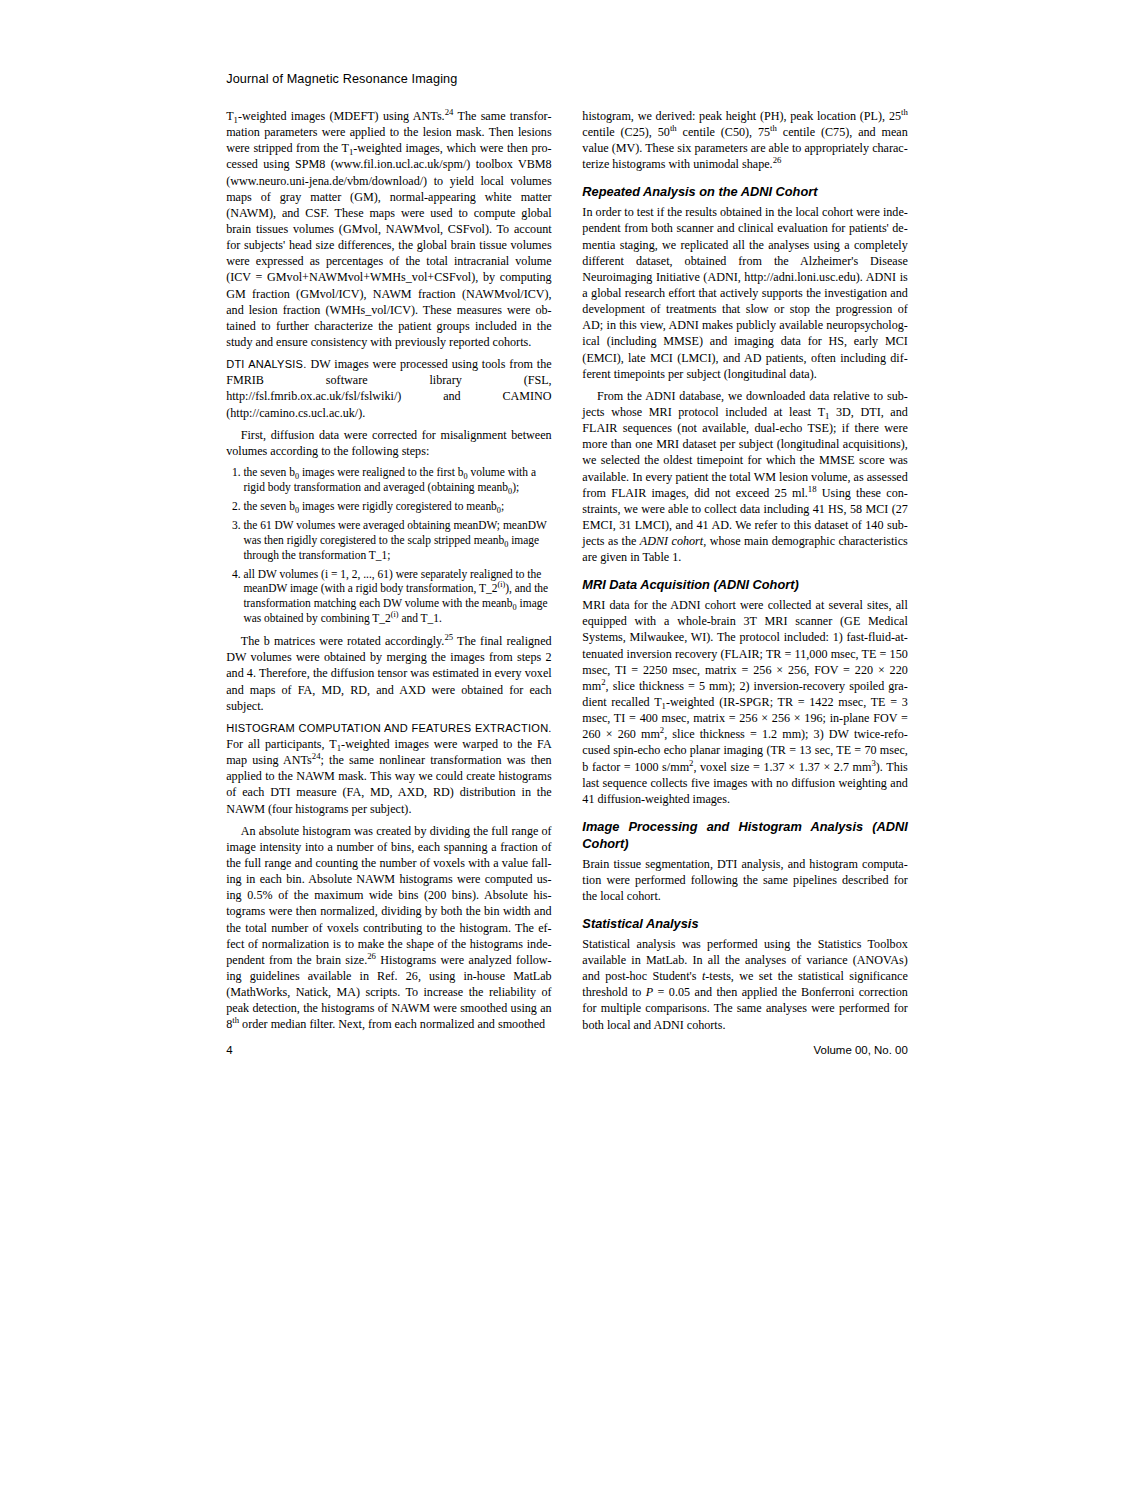Journal of Magnetic Resonance Imaging
T1-weighted images (MDEFT) using ANTs.24 The same transformation parameters were applied to the lesion mask. Then lesions were stripped from the T1-weighted images, which were then processed using SPM8 (www.fil.ion.ucl.ac.uk/spm/) toolbox VBM8 (www.neuro.uni-jena.de/vbm/download/) to yield local volumes maps of gray matter (GM), normal-appearing white matter (NAWM), and CSF. These maps were used to compute global brain tissues volumes (GMvol, NAWMvol, CSFvol). To account for subjects' head size differences, the global brain tissue volumes were expressed as percentages of the total intracranial volume (ICV = GMvol+NAWMvol+WMHs_vol+CSFvol), by computing GM fraction (GMvol/ICV), NAWM fraction (NAWMvol/ICV), and lesion fraction (WMHs_vol/ICV). These measures were obtained to further characterize the patient groups included in the study and ensure consistency with previously reported cohorts.
DTI ANALYSIS. DW images were processed using tools from the FMRIB software library (FSL, http://fsl.fmrib.ox.ac.uk/fsl/fslwiki/) and CAMINO (http://camino.cs.ucl.ac.uk/).
First, diffusion data were corrected for misalignment between volumes according to the following steps:
the seven b0 images were realigned to the first b0 volume with a rigid body transformation and averaged (obtaining meanb0);
the seven b0 images were rigidly coregistered to meanb0;
the 61 DW volumes were averaged obtaining meanDW; meanDW was then rigidly coregistered to the scalp stripped meanb0 image through the transformation T_1;
all DW volumes (i = 1, 2, ..., 61) were separately realigned to the meanDW image (with a rigid body transformation, T_2(i)), and the transformation matching each DW volume with the meanb0 image was obtained by combining T_2(i) and T_1.
The b matrices were rotated accordingly.25 The final realigned DW volumes were obtained by merging the images from steps 2 and 4. Therefore, the diffusion tensor was estimated in every voxel and maps of FA, MD, RD, and AXD were obtained for each subject.
HISTOGRAM COMPUTATION AND FEATURES EXTRACTION. For all participants, T1-weighted images were warped to the FA map using ANTs24; the same nonlinear transformation was then applied to the NAWM mask. This way we could create histograms of each DTI measure (FA, MD, AXD, RD) distribution in the NAWM (four histograms per subject).
An absolute histogram was created by dividing the full range of image intensity into a number of bins, each spanning a fraction of the full range and counting the number of voxels with a value falling in each bin. Absolute NAWM histograms were computed using 0.5% of the maximum wide bins (200 bins). Absolute histograms were then normalized, dividing by both the bin width and the total number of voxels contributing to the histogram. The effect of normalization is to make the shape of the histograms independent from the brain size.26 Histograms were analyzed following guidelines available in Ref. 26, using in-house MatLab (MathWorks, Natick, MA) scripts. To increase the reliability of peak detection, the histograms of NAWM were smoothed using an 8th order median filter. Next, from each normalized and smoothed
histogram, we derived: peak height (PH), peak location (PL), 25th centile (C25), 50th centile (C50), 75th centile (C75), and mean value (MV). These six parameters are able to appropriately characterize histograms with unimodal shape.26
Repeated Analysis on the ADNI Cohort
In order to test if the results obtained in the local cohort were independent from both scanner and clinical evaluation for patients' dementia staging, we replicated all the analyses using a completely different dataset, obtained from the Alzheimer's Disease Neuroimaging Initiative (ADNI, http://adni.loni.usc.edu). ADNI is a global research effort that actively supports the investigation and development of treatments that slow or stop the progression of AD; in this view, ADNI makes publicly available neuropsychological (including MMSE) and imaging data for HS, early MCI (EMCI), late MCI (LMCI), and AD patients, often including different timepoints per subject (longitudinal data).
From the ADNI database, we downloaded data relative to subjects whose MRI protocol included at least T1 3D, DTI, and FLAIR sequences (not available, dual-echo TSE); if there were more than one MRI dataset per subject (longitudinal acquisitions), we selected the oldest timepoint for which the MMSE score was available. In every patient the total WM lesion volume, as assessed from FLAIR images, did not exceed 25 ml.18 Using these constraints, we were able to collect data including 41 HS, 58 MCI (27 EMCI, 31 LMCI), and 41 AD. We refer to this dataset of 140 subjects as the ADNI cohort, whose main demographic characteristics are given in Table 1.
MRI Data Acquisition (ADNI Cohort)
MRI data for the ADNI cohort were collected at several sites, all equipped with a whole-brain 3T MRI scanner (GE Medical Systems, Milwaukee, WI). The protocol included: 1) fast-fluid-attenuated inversion recovery (FLAIR; TR = 11,000 msec, TE = 150 msec, TI = 2250 msec, matrix = 256 × 256, FOV = 220 × 220 mm2, slice thickness = 5 mm); 2) inversion-recovery spoiled gradient recalled T1-weighted (IR-SPGR; TR = 1422 msec, TE = 3 msec, TI = 400 msec, matrix = 256 × 256 × 196; in-plane FOV = 260 × 260 mm2, slice thickness = 1.2 mm); 3) DW twice-refocused spin-echo echo planar imaging (TR = 13 sec, TE = 70 msec, b factor = 1000 s/mm2, voxel size = 1.37 × 1.37 × 2.7 mm3). This last sequence collects five images with no diffusion weighting and 41 diffusion-weighted images.
Image Processing and Histogram Analysis (ADNI Cohort)
Brain tissue segmentation, DTI analysis, and histogram computation were performed following the same pipelines described for the local cohort.
Statistical Analysis
Statistical analysis was performed using the Statistics Toolbox available in MatLab. In all the analyses of variance (ANOVAs) and post-hoc Student's t-tests, we set the statistical significance threshold to P = 0.05 and then applied the Bonferroni correction for multiple comparisons. The same analyses were performed for both local and ADNI cohorts.
4 Volume 00, No. 00